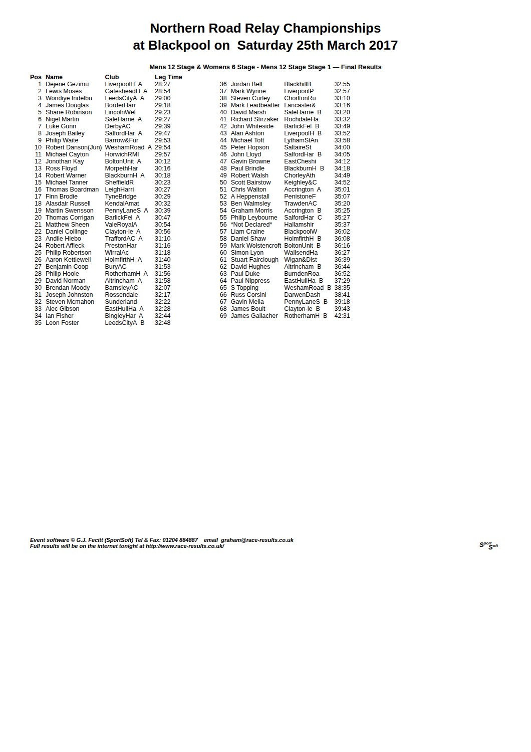Northern Road Relay Championships
at Blackpool on Saturday 25th March 2017
Mens 12 Stage & Womens 6 Stage - Mens 12 Stage Stage 1 — Final Results
| Pos | Name | Club | Leg Time |
| --- | --- | --- | --- |
| 1 | Dejene Gezimu | LiverpoolH A | 28:27 |
| 2 | Lewis Moses | GatesheadH A | 28:54 |
| 3 | Wondiye Indelbu | LeedsCityA A | 29:00 |
| 4 | James Douglas | BorderHarr | 29:18 |
| 5 | Shane Robinson | LincolnWel | 29:23 |
| 6 | Nigel Martin | SaleHarrie A | 29:27 |
| 7 | Luke Gunn | DerbyAC | 29:39 |
| 8 | Joseph Bailey | SalfordHar A | 29:47 |
| 9 | Philip Waite | Barrow&Fur | 29:53 |
| 10 | Robert Danson(Jun) | WeshamRoad A | 29:54 |
| 11 | Michael Cayton | HorwichRMI | 29:57 |
| 12 | Jonothan Kay | BoltonUnit A | 30:12 |
| 13 | Ross Floyd | MorpethHar | 30:16 |
| 14 | Robert Warner | BlackburnH A | 30:18 |
| 15 | Michael Tanner | SheffieldR | 30:23 |
| 16 | Thomas Boardman | LeighHarri | 30:27 |
| 17 | Finn Brodie | TyneBridge | 30:29 |
| 18 | Alasdair Russell | KendalAmat | 30:32 |
| 19 | Martin Swensson | PennyLaneS A | 30:39 |
| 20 | Thomas Corrigan | BarlickFel A | 30:47 |
| 21 | Matthew Sheen | ValeRoyalA | 30:54 |
| 22 | Daniel Collinge | Clayton-le A | 30:56 |
| 23 | Andile Hlebo | TraffordAC A | 31:10 |
| 24 | Robert Affleck | PrestonHar | 31:16 |
| 25 | Philip Robertson | WirralAc | 31:18 |
| 26 | Aaron Kettlewell | HolmfirthH A | 31:40 |
| 27 | Benjamin Coop | BuryAC | 31:53 |
| 28 | Philip Hoole | RotherhamH A | 31:56 |
| 29 | David Norman | Altrincham A | 31:58 |
| 30 | Brendan Moody | BarnsleyAC | 32:07 |
| 31 | Joseph Johnston | Rossendale | 32:17 |
| 32 | Steven Mcmahon | Sunderland | 32:22 |
| 33 | Alec Gibson | EastHullHa A | 32:28 |
| 34 | Ian Fisher | BingleyHar A | 32:44 |
| 35 | Leon Foster | LeedsCityA B | 32:48 |
| Pos | Name | Club | Leg Time |
| --- | --- | --- | --- |
| 36 | Jordan Bell | BlackhillB | 32:55 |
| 37 | Mark Wynne | LiverpoolP | 32:57 |
| 38 | Steven Curley | ChorltonRu | 33:10 |
| 39 | Mark Leadbeatter | Lancaster& | 33:16 |
| 40 | David Marsh | SaleHarrie B | 33:20 |
| 41 | Richard Stirzaker | RochdaleHa | 33:32 |
| 42 | John Whiteside | BarlickFel B | 33:49 |
| 43 | Alan Ashton | LiverpoolH B | 33:52 |
| 44 | Michael Toft | LythamStAn | 33:58 |
| 45 | Peter Hopson | SaltaireSt | 34:00 |
| 46 | John Lloyd | SalfordHar B | 34:05 |
| 47 | Gavin Browne | EastCheshi | 34:12 |
| 48 | Paul Brindle | BlackburnH B | 34:18 |
| 49 | Robert Walsh | ChorleyAth | 34:49 |
| 50 | Scott Bairstow | Keighley&C | 34:52 |
| 51 | Chris Walton | Accrington A | 35:01 |
| 52 | A Heppenstall | PenistoneF | 35:07 |
| 53 | Ben Walmsley | TrawdenAC | 35:20 |
| 54 | Graham Morris | Accrington B | 35:25 |
| 55 | Philip Leybourne | SalfordHar C | 35:27 |
| 56 | *Not Declared* | Hallamshir | 35:37 |
| 57 | Liam Craine | BlackpoolW | 36:02 |
| 58 | Daniel Shaw | HolmfirthH B | 36:08 |
| 59 | Mark Wolstencroft | BoltonUnit B | 36:16 |
| 60 | Simon Lyon | WallsendHa | 36:27 |
| 61 | Stuart Fairclough | Wigan&Dist | 36:39 |
| 62 | David Hughes | Altrincham B | 36:44 |
| 63 | Paul Duke | BurndenRoa | 36:52 |
| 64 | Paul Nippress | EastHullHa B | 37:29 |
| 65 | S Topping | WeshamRoad B | 38:35 |
| 66 | Russ Corsini | DarwenDash | 38:41 |
| 67 | Gavin Melia | PennyLaneS B | 39:18 |
| 68 | James Boult | Clayton-le B | 39:43 |
| 69 | James Gallacher | RotherhamH B | 42:31 |
Event software © G.J. Fecitt (SportSoft) Tel & Fax: 01204 884887 email graham@race-results.co.uk
Full results will be on the internet tonight at http://www.race-results.co.uk/ SportSoft